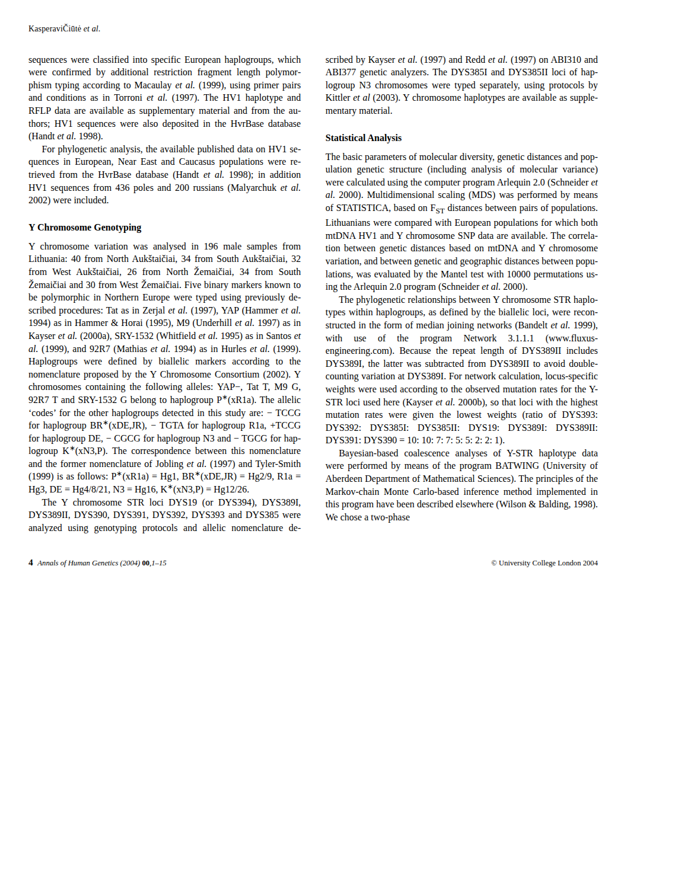KasperaviČiūtė et al.
sequences were classified into specific European haplogroups, which were confirmed by additional restriction fragment length polymorphism typing according to Macaulay et al. (1999), using primer pairs and conditions as in Torroni et al. (1997). The HV1 haplotype and RFLP data are available as supplementary material and from the authors; HV1 sequences were also deposited in the HvrBase database (Handt et al. 1998).
For phylogenetic analysis, the available published data on HV1 sequences in European, Near East and Caucasus populations were retrieved from the HvrBase database (Handt et al. 1998); in addition HV1 sequences from 436 poles and 200 russians (Malyarchuk et al. 2002) were included.
Y Chromosome Genotyping
Y chromosome variation was analysed in 196 male samples from Lithuania: 40 from North Aukštaičiai, 34 from South Aukštaičiai, 32 from West Aukštaičiai, 26 from North Žemaičiai, 34 from South Žemaičiai and 30 from West Žemaičiai. Five binary markers known to be polymorphic in Northern Europe were typed using previously described procedures: Tat as in Zerjal et al. (1997), YAP (Hammer et al. 1994) as in Hammer & Horai (1995), M9 (Underhill et al. 1997) as in Kayser et al. (2000a), SRY-1532 (Whitfield et al. 1995) as in Santos et al. (1999), and 92R7 (Mathias et al. 1994) as in Hurles et al. (1999). Haplogroups were defined by biallelic markers according to the nomenclature proposed by the Y Chromosome Consortium (2002). Y chromosomes containing the following alleles: YAP−, Tat T, M9 G, 92R7 T and SRY-1532 G belong to haplogroup P∗(xR1a). The allelic ‘codes’ for the other haplogroups detected in this study are: − TCCG for haplogroup BR∗(xDE,JR), − TGTA for haplogroup R1a, +TCCG for haplogroup DE, − CGCG for haplogroup N3 and − TGCG for haplogroup K∗(xN3,P). The correspondence between this nomenclature and the former nomenclature of Jobling et al. (1997) and Tyler-Smith (1999) is as follows: P∗(xR1a) = Hg1, BR∗(xDE,JR) = Hg2/9, R1a = Hg3, DE = Hg4/8/21, N3 = Hg16, K∗(xN3,P) = Hg12/26.
The Y chromosome STR loci DYS19 (or DYS394), DYS389I, DYS389II, DYS390, DYS391, DYS392, DYS393 and DYS385 were analyzed using genotyping protocols and allelic nomenclature described by Kayser et al. (1997) and Redd et al. (1997) on ABI310 and ABI377 genetic analyzers. The DYS385I and DYS385II loci of haplogroup N3 chromosomes were typed separately, using protocols by Kittler et al (2003). Y chromosome haplotypes are available as supplementary material.
Statistical Analysis
The basic parameters of molecular diversity, genetic distances and population genetic structure (including analysis of molecular variance) were calculated using the computer program Arlequin 2.0 (Schneider et al. 2000). Multidimensional scaling (MDS) was performed by means of STATISTICA, based on FST distances between pairs of populations. Lithuanians were compared with European populations for which both mtDNA HV1 and Y chromosome SNP data are available. The correlation between genetic distances based on mtDNA and Y chromosome variation, and between genetic and geographic distances between populations, was evaluated by the Mantel test with 10000 permutations using the Arlequin 2.0 program (Schneider et al. 2000).
The phylogenetic relationships between Y chromosome STR haplotypes within haplogroups, as defined by the biallelic loci, were reconstructed in the form of median joining networks (Bandelt et al. 1999), with use of the program Network 3.1.1.1 (www.fluxus-engineering.com). Because the repeat length of DYS389II includes DYS389I, the latter was subtracted from DYS389II to avoid double-counting variation at DYS389I. For network calculation, locus-specific weights were used according to the observed mutation rates for the Y-STR loci used here (Kayser et al. 2000b), so that loci with the highest mutation rates were given the lowest weights (ratio of DYS393: DYS392: DYS385I: DYS385II: DYS19: DYS389I: DYS389II: DYS391: DYS390 = 10: 10: 7: 7: 5: 5: 2: 2: 1).
Bayesian-based coalescence analyses of Y-STR haplotype data were performed by means of the program BATWING (University of Aberdeen Department of Mathematical Sciences). The principles of the Markov-chain Monte Carlo-based inference method implemented in this program have been described elsewhere (Wilson & Balding, 1998). We chose a two-phase
4 Annals of Human Genetics (2004) 00,1–15
© University College London 2004